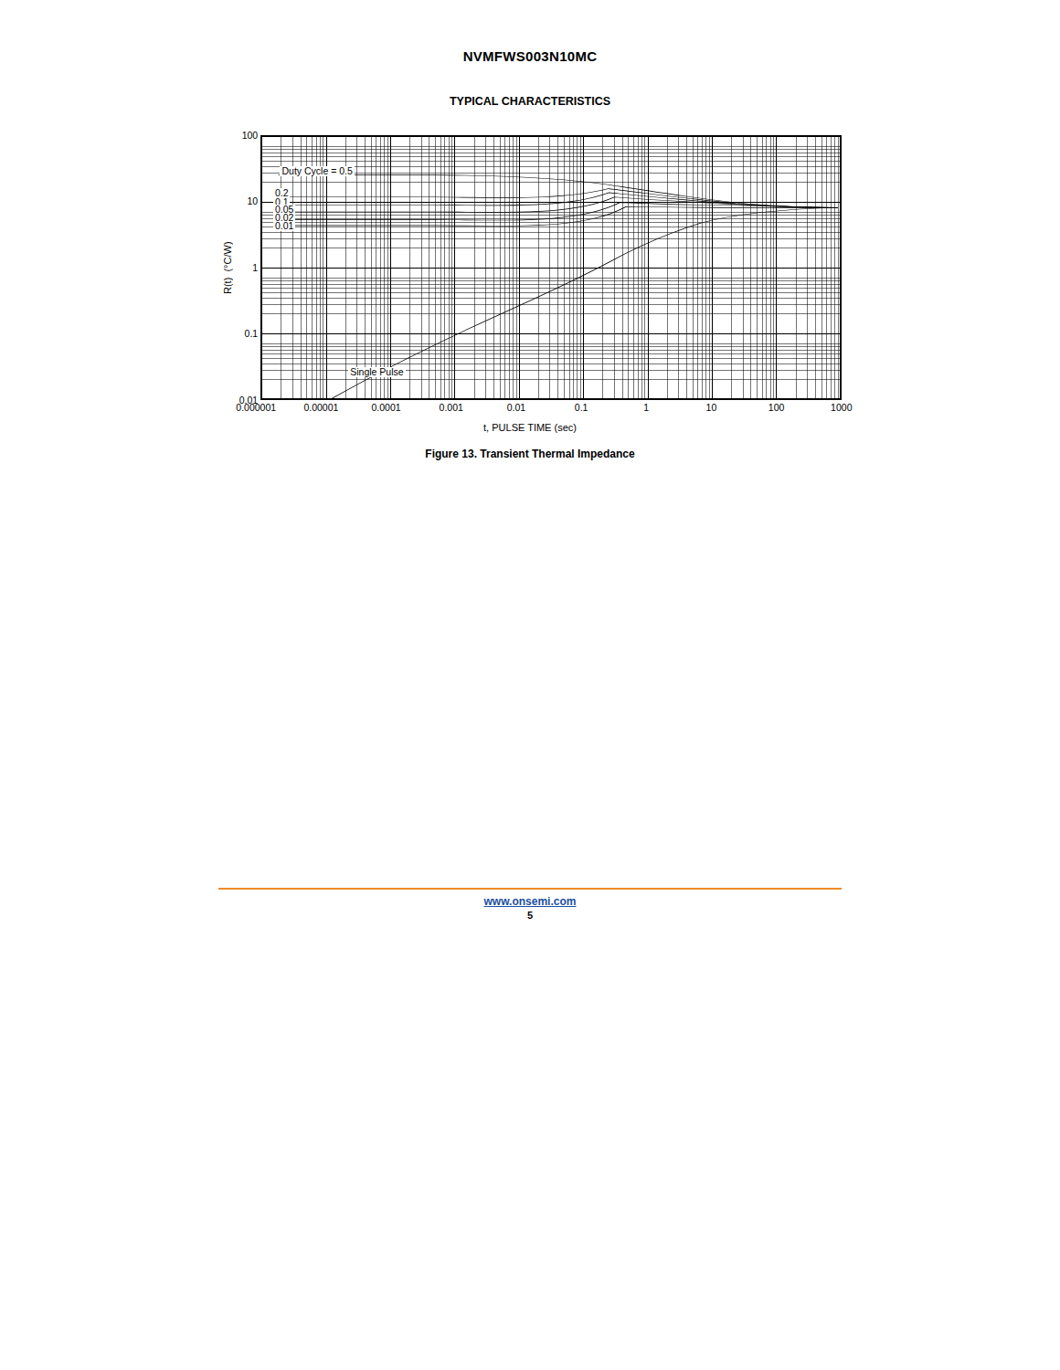NVMFWS003N10MC
TYPICAL CHARACTERISTICS
R(t) (°C/W)
100 10 1 0.1 0.01
Duty Cycle = 0.5
0.2
0.1
0.05
0.02
0.01
Single Pulse
0.000001 0.00001 0.0001 0.001 0.01 0.1 1 10 100 1000
t, PULSE TIME (sec)
Figure 13. Transient Thermal Impedance
www.onsemi.com
5